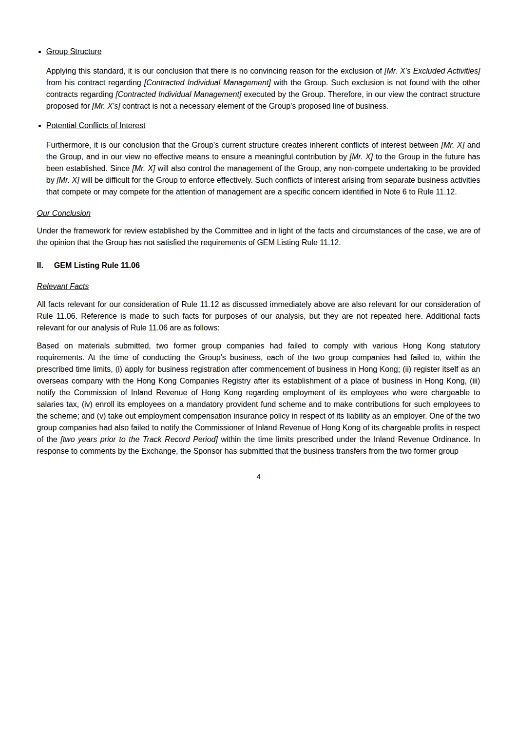Group Structure
Applying this standard, it is our conclusion that there is no convincing reason for the exclusion of [Mr. X's Excluded Activities] from his contract regarding [Contracted Individual Management] with the Group. Such exclusion is not found with the other contracts regarding [Contracted Individual Management] executed by the Group. Therefore, in our view the contract structure proposed for [Mr. X's] contract is not a necessary element of the Group's proposed line of business.
Potential Conflicts of Interest
Furthermore, it is our conclusion that the Group's current structure creates inherent conflicts of interest between [Mr. X] and the Group, and in our view no effective means to ensure a meaningful contribution by [Mr. X] to the Group in the future has been established. Since [Mr. X] will also control the management of the Group, any non-compete undertaking to be provided by [Mr. X] will be difficult for the Group to enforce effectively. Such conflicts of interest arising from separate business activities that compete or may compete for the attention of management are a specific concern identified in Note 6 to Rule 11.12.
Our Conclusion
Under the framework for review established by the Committee and in light of the facts and circumstances of the case, we are of the opinion that the Group has not satisfied the requirements of GEM Listing Rule 11.12.
II. GEM Listing Rule 11.06
Relevant Facts
All facts relevant for our consideration of Rule 11.12 as discussed immediately above are also relevant for our consideration of Rule 11.06. Reference is made to such facts for purposes of our analysis, but they are not repeated here. Additional facts relevant for our analysis of Rule 11.06 are as follows:
Based on materials submitted, two former group companies had failed to comply with various Hong Kong statutory requirements. At the time of conducting the Group's business, each of the two group companies had failed to, within the prescribed time limits, (i) apply for business registration after commencement of business in Hong Kong; (ii) register itself as an overseas company with the Hong Kong Companies Registry after its establishment of a place of business in Hong Kong, (iii) notify the Commission of Inland Revenue of Hong Kong regarding employment of its employees who were chargeable to salaries tax, (iv) enroll its employees on a mandatory provident fund scheme and to make contributions for such employees to the scheme; and (v) take out employment compensation insurance policy in respect of its liability as an employer. One of the two group companies had also failed to notify the Commissioner of Inland Revenue of Hong Kong of its chargeable profits in respect of the [two years prior to the Track Record Period] within the time limits prescribed under the Inland Revenue Ordinance. In response to comments by the Exchange, the Sponsor has submitted that the business transfers from the two former group
4